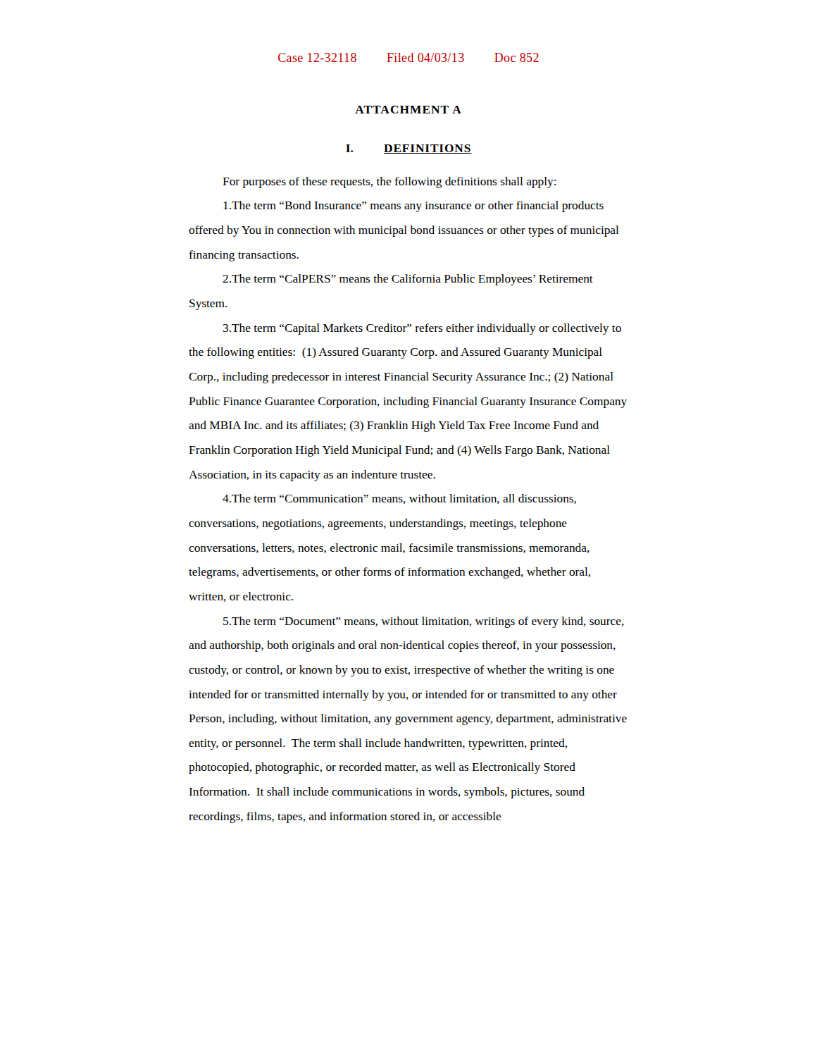Case 12-32118 Filed 04/03/13 Doc 852
ATTACHMENT A
I. DEFINITIONS
For purposes of these requests, the following definitions shall apply:
1. The term “Bond Insurance” means any insurance or other financial products offered by You in connection with municipal bond issuances or other types of municipal financing transactions.
2. The term “CalPERS” means the California Public Employees’ Retirement System.
3. The term “Capital Markets Creditor” refers either individually or collectively to the following entities: (1) Assured Guaranty Corp. and Assured Guaranty Municipal Corp., including predecessor in interest Financial Security Assurance Inc.; (2) National Public Finance Guarantee Corporation, including Financial Guaranty Insurance Company and MBIA Inc. and its affiliates; (3) Franklin High Yield Tax Free Income Fund and Franklin Corporation High Yield Municipal Fund; and (4) Wells Fargo Bank, National Association, in its capacity as an indenture trustee.
4. The term “Communication” means, without limitation, all discussions, conversations, negotiations, agreements, understandings, meetings, telephone conversations, letters, notes, electronic mail, facsimile transmissions, memoranda, telegrams, advertisements, or other forms of information exchanged, whether oral, written, or electronic.
5. The term “Document” means, without limitation, writings of every kind, source, and authorship, both originals and oral non-identical copies thereof, in your possession, custody, or control, or known by you to exist, irrespective of whether the writing is one intended for or transmitted internally by you, or intended for or transmitted to any other Person, including, without limitation, any government agency, department, administrative entity, or personnel. The term shall include handwritten, typewritten, printed, photocopied, photographic, or recorded matter, as well as Electronically Stored Information. It shall include communications in words, symbols, pictures, sound recordings, films, tapes, and information stored in, or accessible